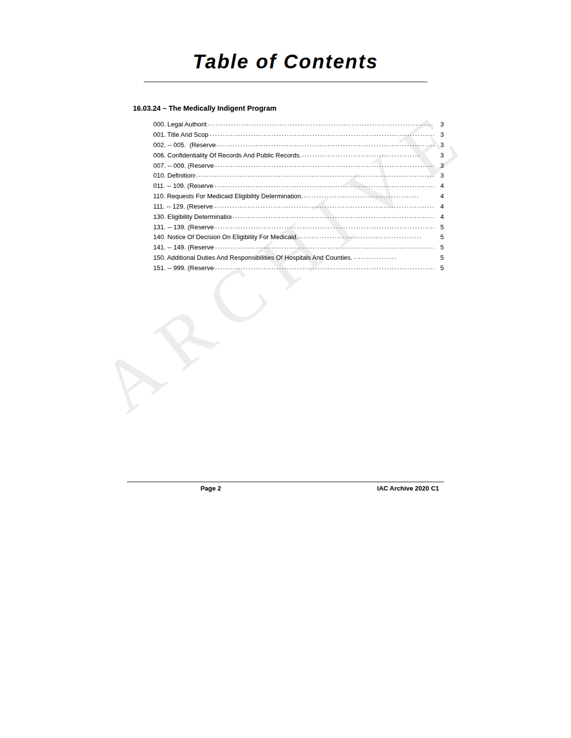ARCHIVE
Table of Contents
16.03.24 – The Medically Indigent Program
000. Legal Authority. ............................................................................................... 3
001. Title And Scope. ............................................................................................... 3
002. -- 005. (Reserved) ........................................................................................... 3
006. Confidentiality Of Records And Public Records. .............................................. 3
007. -- 009. (Reserved) ............................................................................................. 3
010. Definitions. ..................................................................................................... 3
011. -- 109. (Reserved) ............................................................................................. 4
110. Requests For Medicaid Eligibility Determination. ............................................. 4
111. -- 129. (Reserved) ............................................................................................. 4
130. Eligibility Determination. ................................................................................... 4
131. -- 139. (Reserved) ............................................................................................. 5
140. Notice Of Decision On Eligibility For Medicaid. ................................................ 5
141. -- 149. (Reserved) ............................................................................................. 5
150. Additional Duties And Responsibilities Of Hospitals And Counties. ................. 5
151. -- 999. (Reserved) ............................................................................................. 5
Page 2
IAC Archive 2020 C1